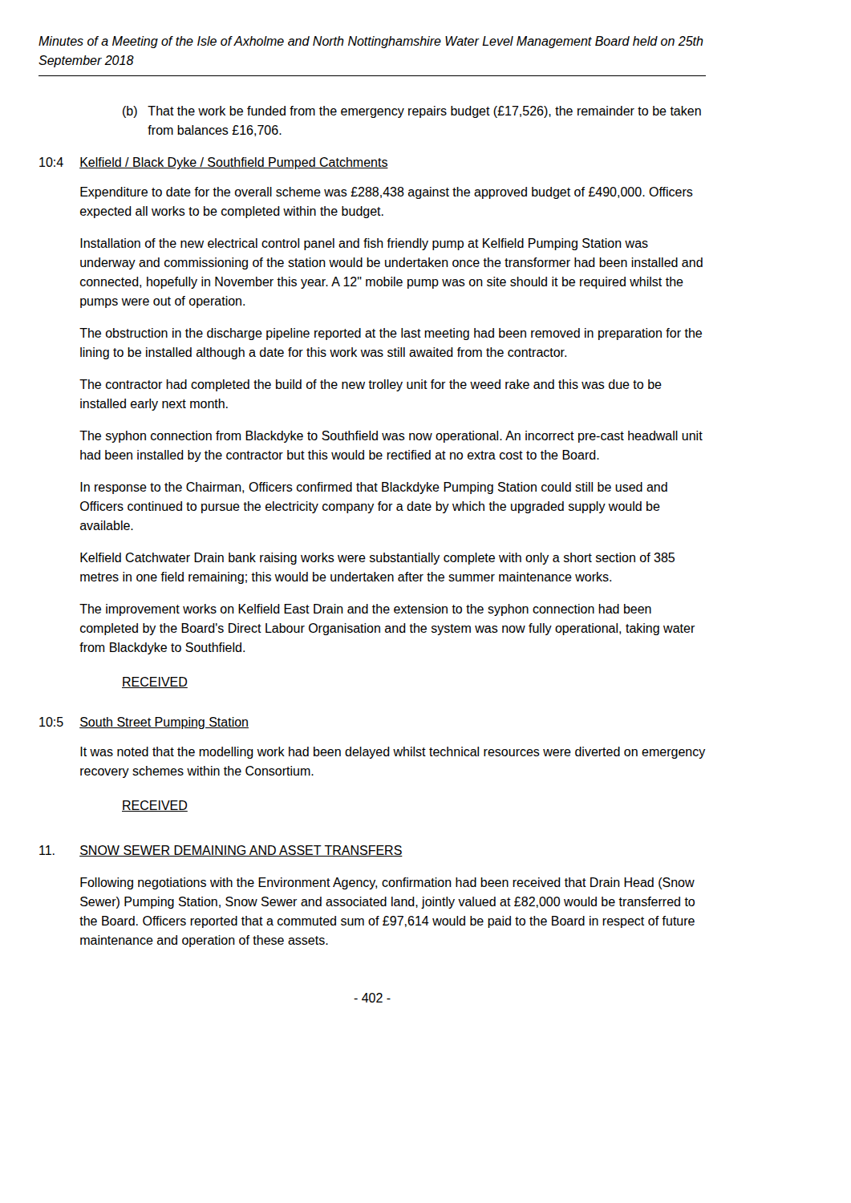Minutes of a Meeting of the Isle of Axholme and North Nottinghamshire Water Level Management Board held on 25th September 2018
(b) That the work be funded from the emergency repairs budget (£17,526), the remainder to be taken from balances £16,706.
10:4 Kelfield / Black Dyke / Southfield Pumped Catchments
Expenditure to date for the overall scheme was £288,438 against the approved budget of £490,000. Officers expected all works to be completed within the budget.
Installation of the new electrical control panel and fish friendly pump at Kelfield Pumping Station was underway and commissioning of the station would be undertaken once the transformer had been installed and connected, hopefully in November this year. A 12" mobile pump was on site should it be required whilst the pumps were out of operation.
The obstruction in the discharge pipeline reported at the last meeting had been removed in preparation for the lining to be installed although a date for this work was still awaited from the contractor.
The contractor had completed the build of the new trolley unit for the weed rake and this was due to be installed early next month.
The syphon connection from Blackdyke to Southfield was now operational. An incorrect pre-cast headwall unit had been installed by the contractor but this would be rectified at no extra cost to the Board.
In response to the Chairman, Officers confirmed that Blackdyke Pumping Station could still be used and Officers continued to pursue the electricity company for a date by which the upgraded supply would be available.
Kelfield Catchwater Drain bank raising works were substantially complete with only a short section of 385 metres in one field remaining; this would be undertaken after the summer maintenance works.
The improvement works on Kelfield East Drain and the extension to the syphon connection had been completed by the Board's Direct Labour Organisation and the system was now fully operational, taking water from Blackdyke to Southfield.
RECEIVED
10:5 South Street Pumping Station
It was noted that the modelling work had been delayed whilst technical resources were diverted on emergency recovery schemes within the Consortium.
RECEIVED
11. SNOW SEWER DEMAINING AND ASSET TRANSFERS
Following negotiations with the Environment Agency, confirmation had been received that Drain Head (Snow Sewer) Pumping Station, Snow Sewer and associated land, jointly valued at £82,000 would be transferred to the Board. Officers reported that a commuted sum of £97,614 would be paid to the Board in respect of future maintenance and operation of these assets.
- 402 -